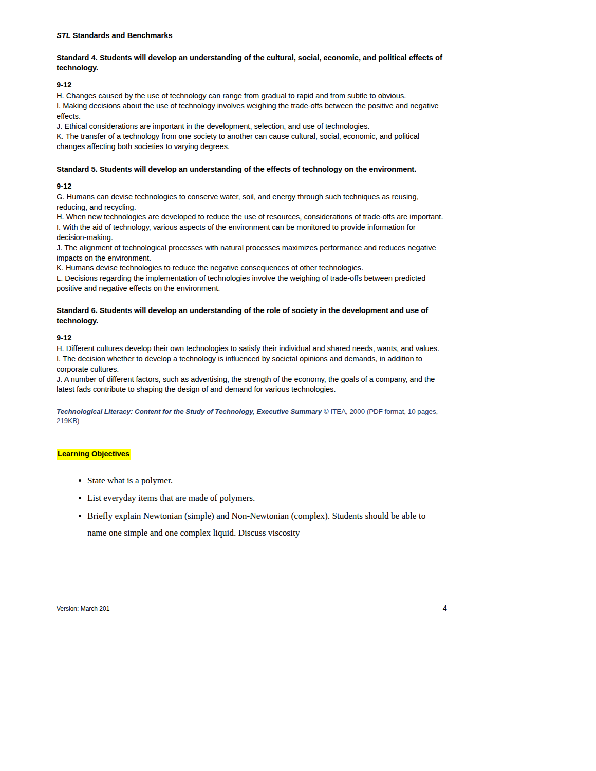STL Standards and Benchmarks
Standard 4. Students will develop an understanding of the cultural, social, economic, and political effects of technology.
9-12
H. Changes caused by the use of technology can range from gradual to rapid and from subtle to obvious.
I. Making decisions about the use of technology involves weighing the trade-offs between the positive and negative effects.
J. Ethical considerations are important in the development, selection, and use of technologies.
K. The transfer of a technology from one society to another can cause cultural, social, economic, and political changes affecting both societies to varying degrees.
Standard 5. Students will develop an understanding of the effects of technology on the environment.
9-12
G. Humans can devise technologies to conserve water, soil, and energy through such techniques as reusing, reducing, and recycling.
H. When new technologies are developed to reduce the use of resources, considerations of trade-offs are important.
I. With the aid of technology, various aspects of the environment can be monitored to provide information for decision-making.
J. The alignment of technological processes with natural processes maximizes performance and reduces negative impacts on the environment.
K. Humans devise technologies to reduce the negative consequences of other technologies.
L. Decisions regarding the implementation of technologies involve the weighing of trade-offs between predicted positive and negative effects on the environment.
Standard 6. Students will develop an understanding of the role of society in the development and use of technology.
9-12
H. Different cultures develop their own technologies to satisfy their individual and shared needs, wants, and values.
I. The decision whether to develop a technology is influenced by societal opinions and demands, in addition to corporate cultures.
J. A number of different factors, such as advertising, the strength of the economy, the goals of a company, and the latest fads contribute to shaping the design of and demand for various technologies.
Technological Literacy: Content for the Study of Technology, Executive Summary © ITEA, 2000 (PDF format, 10 pages, 219KB)
Learning Objectives
State what is a polymer.
List everyday items that are made of polymers.
Briefly explain Newtonian (simple) and Non-Newtonian (complex). Students should be able to name one simple and one complex liquid. Discuss viscosity
Version: March 201 4